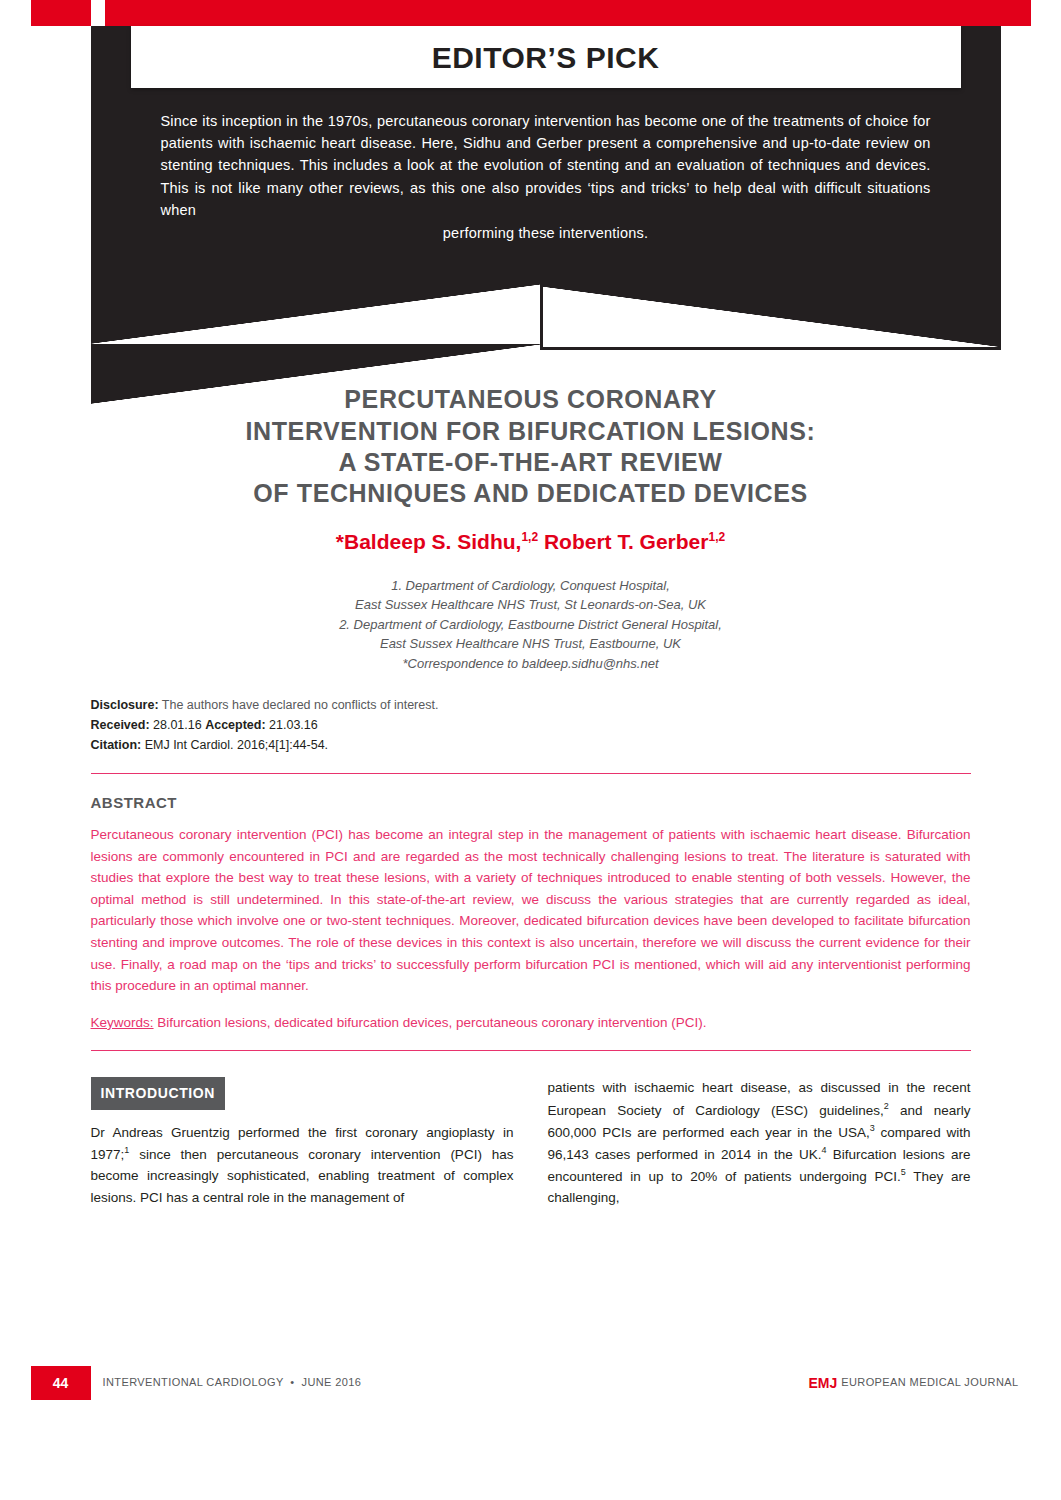EDITOR’S PICK
Since its inception in the 1970s, percutaneous coronary intervention has become one of the treatments of choice for patients with ischaemic heart disease. Here, Sidhu and Gerber present a comprehensive and up-to-date review on stenting techniques. This includes a look at the evolution of stenting and an evaluation of techniques and devices. This is not like many other reviews, as this one also provides ‘tips and tricks’ to help deal with difficult situations when performing these interventions.
Percutaneous Coronary
Intervention for Bifurcation Lesions:
A State-of-the-Art Review
of Techniques and Dedicated Devices
*Baldeep S. Sidhu,1,2 Robert T. Gerber1,2
1. Department of Cardiology, Conquest Hospital,
East Sussex Healthcare NHS Trust, St Leonards-on-Sea, UK
2. Department of Cardiology, Eastbourne District General Hospital,
East Sussex Healthcare NHS Trust, Eastbourne, UK
*Correspondence to baldeep.sidhu@nhs.net
Disclosure: The authors have declared no conflicts of interest.
Received: 28.01.16 Accepted: 21.03.16
Citation: EMJ Int Cardiol. 2016;4[1]:44-54.
ABSTRACT
Percutaneous coronary intervention (PCI) has become an integral step in the management of patients with ischaemic heart disease. Bifurcation lesions are commonly encountered in PCI and are regarded as the most technically challenging lesions to treat. The literature is saturated with studies that explore the best way to treat these lesions, with a variety of techniques introduced to enable stenting of both vessels. However, the optimal method is still undetermined. In this state-of-the-art review, we discuss the various strategies that are currently regarded as ideal, particularly those which involve one or two-stent techniques. Moreover, dedicated bifurcation devices have been developed to facilitate bifurcation stenting and improve outcomes. The role of these devices in this context is also uncertain, therefore we will discuss the current evidence for their use. Finally, a road map on the ‘tips and tricks’ to successfully perform bifurcation PCI is mentioned, which will aid any interventionist performing this procedure in an optimal manner.
Keywords: Bifurcation lesions, dedicated bifurcation devices, percutaneous coronary intervention (PCI).
INTRODUCTION
Dr Andreas Gruentzig performed the first coronary angioplasty in 1977;1 since then percutaneous coronary intervention (PCI) has become increasingly sophisticated, enabling treatment of complex lesions. PCI has a central role in the management of
patients with ischaemic heart disease, as discussed in the recent European Society of Cardiology (ESC) guidelines,2 and nearly 600,000 PCIs are performed each year in the USA,3 compared with 96,143 cases performed in 2014 in the UK.4 Bifurcation lesions are encountered in up to 20% of patients undergoing PCI.5 They are challenging,
44
INTERVENTIONAL CARDIOLOGY • June 2016
EMJ EUROPEAN MEDICAL JOURNAL